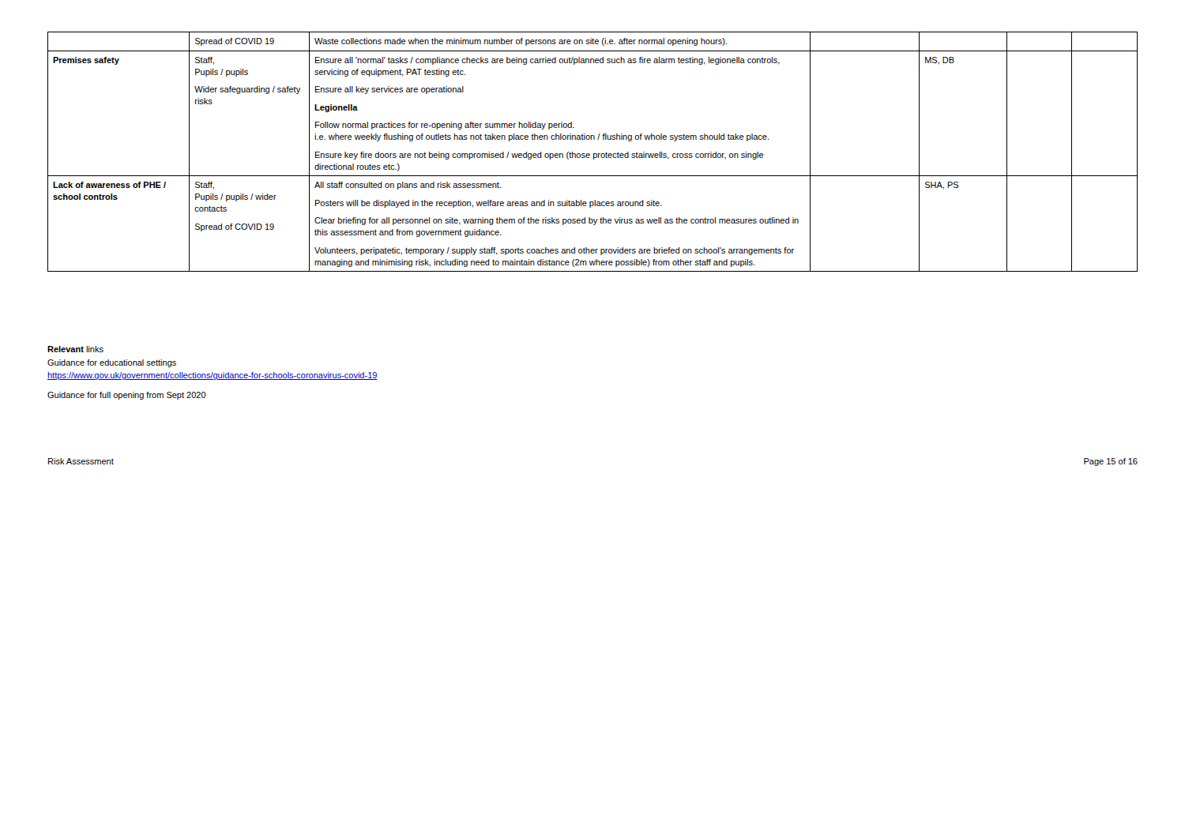| | Spread of COVID 19 | Waste collections made when the minimum number of persons are on site (i.e. after normal opening hours). | | | | |
| Premises safety | Staff, Pupils / pupils Wider safeguarding / safety risks | Ensure all 'normal' tasks / compliance checks are being carried out/planned such as fire alarm testing, legionella controls, servicing of equipment, PAT testing etc. Ensure all key services are operational Legionella Follow normal practices for re-opening after summer holiday period. i.e. where weekly flushing of outlets has not taken place then chlorination / flushing of whole system should take place. Ensure key fire doors are not being compromised / wedged open (those protected stairwells, cross corridor, on single directional routes etc.) | | MS, DB | | |
| Lack of awareness of PHE / school controls | Staff, Pupils / pupils / wider contacts Spread of COVID 19 | All staff consulted on plans and risk assessment. Posters will be displayed in the reception, welfare areas and in suitable places around site. Clear briefing for all personnel on site, warning them of the risks posed by the virus as well as the control measures outlined in this assessment and from government guidance. Volunteers, peripatetic, temporary / supply staff, sports coaches and other providers are briefed on school's arrangements for managing and minimising risk, including need to maintain distance (2m where possible) from other staff and pupils. | | SHA, PS | | |
Relevant links
Guidance for educational settings
https://www.gov.uk/government/collections/guidance-for-schools-coronavirus-covid-19
Guidance for full opening from Sept 2020
Risk Assessment Page 15 of 16